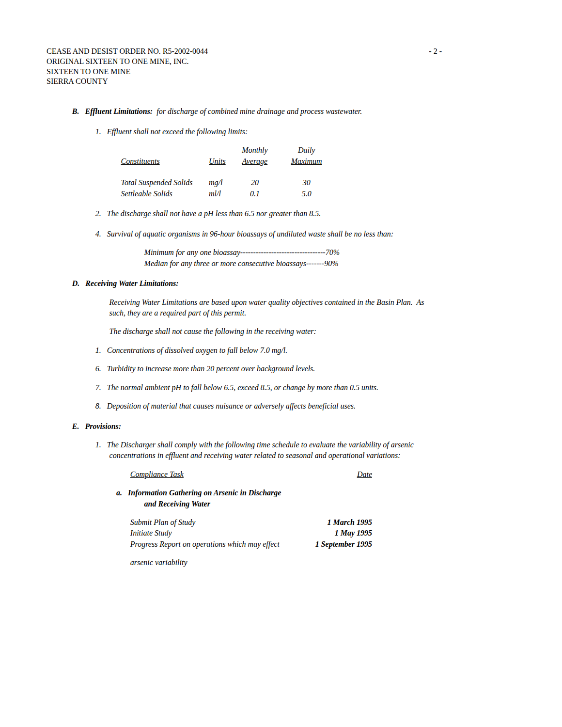CEASE AND DESIST ORDER NO. R5-2002-0044 - 2 -
ORIGINAL SIXTEEN TO ONE MINE, INC.
SIXTEEN TO ONE MINE
SIERRA COUNTY
B. Effluent Limitations: for discharge of combined mine drainage and process wastewater.
1. Effluent shall not exceed the following limits:
| | | Monthly | Daily |
| Constituents | Units | Average | Maximum |
| Total Suspended Solids | mg/l | 20 | 30 |
| Settleable Solids | ml/l | 0.1 | 5.0 |
2. The discharge shall not have a pH less than 6.5 nor greater than 8.5.
4. Survival of aquatic organisms in 96-hour bioassays of undiluted waste shall be no less than:
Minimum for any one bioassay---------------------------------70%
Median for any three or more consecutive bioassays-------90%
D. Receiving Water Limitations:
Receiving Water Limitations are based upon water quality objectives contained in the Basin Plan. As such, they are a required part of this permit.
The discharge shall not cause the following in the receiving water:
1. Concentrations of dissolved oxygen to fall below 7.0 mg/l.
6. Turbidity to increase more than 20 percent over background levels.
7. The normal ambient pH to fall below 6.5, exceed 8.5, or change by more than 0.5 units.
8. Deposition of material that causes nuisance or adversely affects beneficial uses.
E. Provisions:
1. The Discharger shall comply with the following time schedule to evaluate the variability of arsenic concentrations in effluent and receiving water related to seasonal and operational variations:
Compliance Task Date
a. Information Gathering on Arsenic in Discharge
and Receiving Water
Submit Plan of Study 1 March 1995
Initiate Study 1 May 1995
Progress Report on operations which may effect 1 September 1995
arsenic variability